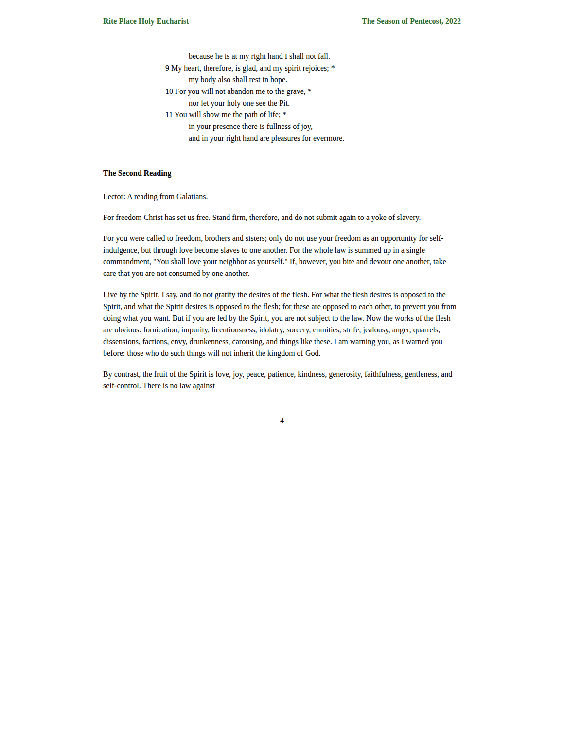Rite Place Holy Eucharist The Season of Pentecost, 2022
because he is at my right hand I shall not fall.
9 My heart, therefore, is glad, and my spirit rejoices; *
my body also shall rest in hope.
10 For you will not abandon me to the grave, *
nor let your holy one see the Pit.
11 You will show me the path of life; *
in your presence there is fullness of joy,
and in your right hand are pleasures for evermore.
The Second Reading
Lector: A reading from Galatians.
For freedom Christ has set us free. Stand firm, therefore, and do not submit again to a yoke of slavery.
For you were called to freedom, brothers and sisters; only do not use your freedom as an opportunity for self-indulgence, but through love become slaves to one another. For the whole law is summed up in a single commandment, "You shall love your neighbor as yourself." If, however, you bite and devour one another, take care that you are not consumed by one another.
Live by the Spirit, I say, and do not gratify the desires of the flesh. For what the flesh desires is opposed to the Spirit, and what the Spirit desires is opposed to the flesh; for these are opposed to each other, to prevent you from doing what you want. But if you are led by the Spirit, you are not subject to the law. Now the works of the flesh are obvious: fornication, impurity, licentiousness, idolatry, sorcery, enmities, strife, jealousy, anger, quarrels, dissensions, factions, envy, drunkenness, carousing, and things like these. I am warning you, as I warned you before: those who do such things will not inherit the kingdom of God.
By contrast, the fruit of the Spirit is love, joy, peace, patience, kindness, generosity, faithfulness, gentleness, and self-control. There is no law against
4